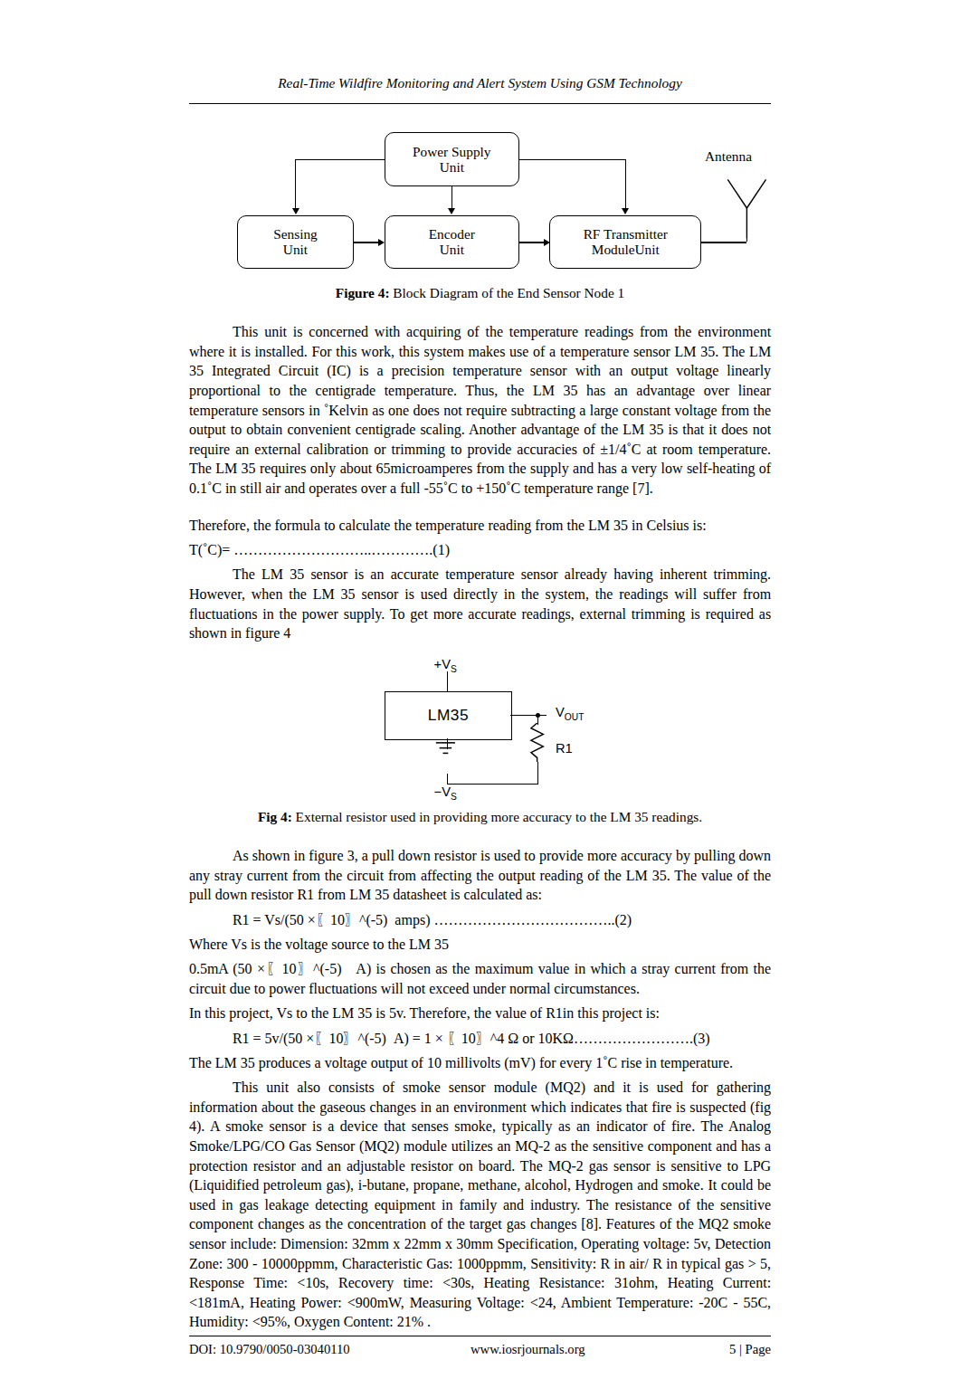Real-Time Wildfire Monitoring and Alert System Using GSM Technology
Power Supply
Unit
Sensing
Unit
Encoder
Unit
RF Transmitter
ModuleUnit
Antenna
Figure 4: Block Diagram of the End Sensor Node 1
This unit is concerned with acquiring of the temperature readings from the environment where it is installed. For this work, this system makes use of a temperature sensor LM 35. The LM 35 Integrated Circuit (IC) is a precision temperature sensor with an output voltage linearly proportional to the centigrade temperature. Thus, the LM 35 has an advantage over linear temperature sensors in ˚Kelvin as one does not require subtracting a large constant voltage from the output to obtain convenient centigrade scaling. Another advantage of the LM 35 is that it does not require an external calibration or trimming to provide accuracies of ±1/4˚C at room temperature. The LM 35 requires only about 65microamperes from the supply and has a very low self-heating of 0.1˚C in still air and operates over a full -55˚C to +150˚C temperature range [7].
Therefore, the formula to calculate the temperature reading from the LM 35 in Celsius is:
T(˚C)= ………………………..………….(1)
The LM 35 sensor is an accurate temperature sensor already having inherent trimming. However, when the LM 35 sensor is used directly in the system, the readings will suffer from fluctuations in the power supply. To get more accurate readings, external trimming is required as shown in figure 4
+VS
−VS
LM35
VOUT
R1
Fig 4: External resistor used in providing more accuracy to the LM 35 readings.
As shown in figure 3, a pull down resistor is used to provide more accuracy by pulling down any stray current from the circuit from affecting the output reading of the LM 35. The value of the pull down resistor R1 from LM 35 datasheet is calculated as:
R1 = Vs/(50 ×〖10〗^(-5) amps) ………………………………..(2)
Where Vs is the voltage source to the LM 35
0.5mA (50 ×〖10〗^(-5) A) is chosen as the maximum value in which a stray current from the circuit due to power fluctuations will not exceed under normal circumstances.
In this project, Vs to the LM 35 is 5v. Therefore, the value of R1in this project is:
R1 = 5v/(50 ×〖10〗^(-5) A) = 1 × 〖10〗^4 Ω or 10KΩ…………………….(3)
The LM 35 produces a voltage output of 10 millivolts (mV) for every 1˚C rise in temperature.
This unit also consists of smoke sensor module (MQ2) and it is used for gathering information about the gaseous changes in an environment which indicates that fire is suspected (fig 4). A smoke sensor is a device that senses smoke, typically as an indicator of fire. The Analog Smoke/LPG/CO Gas Sensor (MQ2) module utilizes an MQ-2 as the sensitive component and has a protection resistor and an adjustable resistor on board. The MQ-2 gas sensor is sensitive to LPG (Liquidified petroleum gas), i-butane, propane, methane, alcohol, Hydrogen and smoke. It could be used in gas leakage detecting equipment in family and industry. The resistance of the sensitive component changes as the concentration of the target gas changes [8]. Features of the MQ2 smoke sensor include: Dimension: 32mm x 22mm x 30mm Specification, Operating voltage: 5v, Detection Zone: 300 - 10000ppmm, Characteristic Gas: 1000ppmm, Sensitivity: R in air/ R in typical gas > 5, Response Time: <10s, Recovery time: <30s, Heating Resistance: 31ohm, Heating Current: <181mA, Heating Power: <900mW, Measuring Voltage: <24, Ambient Temperature: -20C - 55C, Humidity: <95%, Oxygen Content: 21% .
DOI: 10.9790/0050-03040110
www.iosrjournals.org
5 | Page